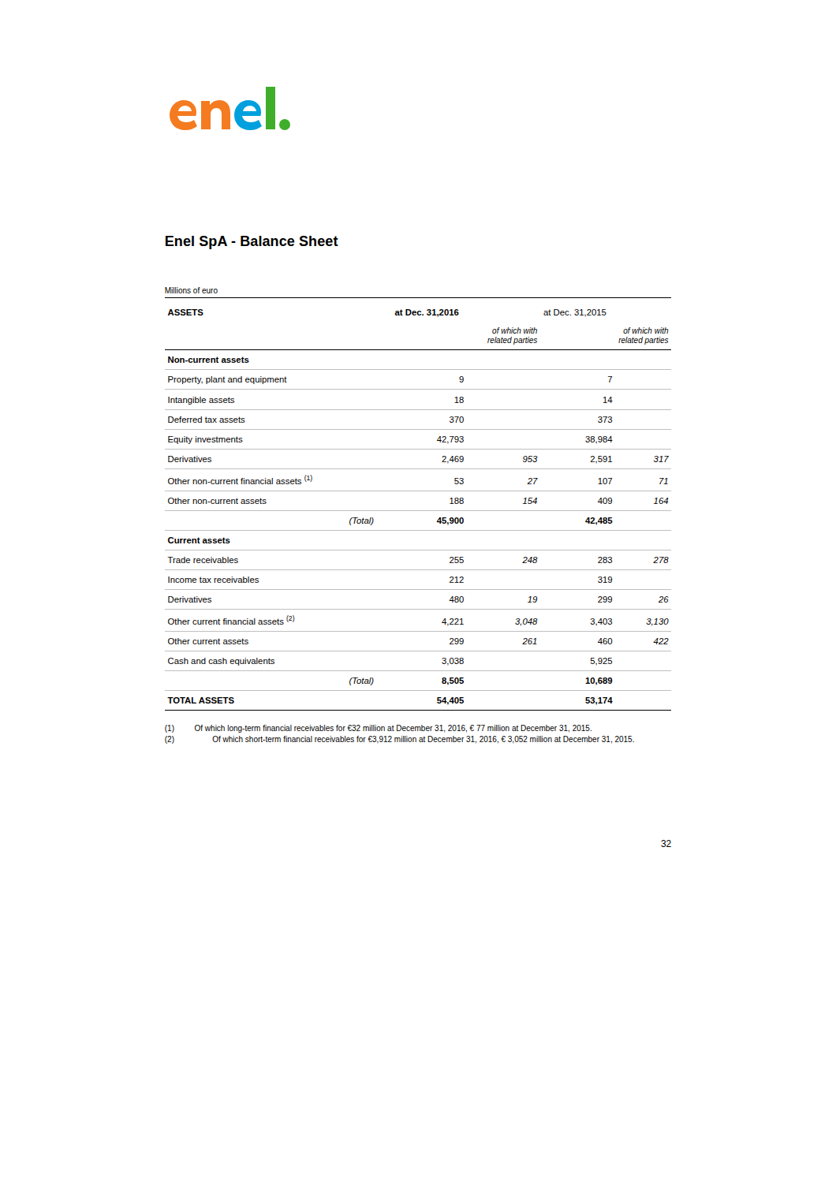Enel SpA - Balance Sheet
Millions of euro
| ASSETS | | at Dec. 31,2016 | | at Dec. 31,2015 | |
| --- | --- | --- | --- | --- | --- |
| | | | of which with related parties | | of which with related parties |
| Non-current assets | | | | |
| Property, plant and equipment | 9 | | 7 | |
| Intangible assets | 18 | | 14 | |
| Deferred tax assets | 370 | | 373 | |
| Equity investments | 42,793 | | 38,984 | |
| Derivatives | 2,469 | 953 | 2,591 | 317 |
| Other non-current financial assets (1) | 53 | 27 | 107 | 71 |
| Other non-current assets | 188 | 154 | 409 | 164 |
| | (Total) | 45,900 | | 42,485 | |
| Current assets | | | | |
| Trade receivables | 255 | 248 | 283 | 278 |
| Income tax receivables | 212 | | 319 | |
| Derivatives | 480 | 19 | 299 | 26 |
| Other current financial assets (2) | 4,221 | 3,048 | 3,403 | 3,130 |
| Other current assets | 299 | 261 | 460 | 422 |
| Cash and cash equivalents | 3,038 | | 5,925 | |
| | (Total) | 8,505 | | 10,689 | |
| TOTAL ASSETS | 54,405 | | 53,174 | |
| (1) | Of which long-term financial receivables for €32 million at December 31, 2016, € 77 million at December 31, 2015. |
| (2) | Of which short-term financial receivables for €3,912 million at December 31, 2016, € 3,052 million at December 31, 2015. |
32